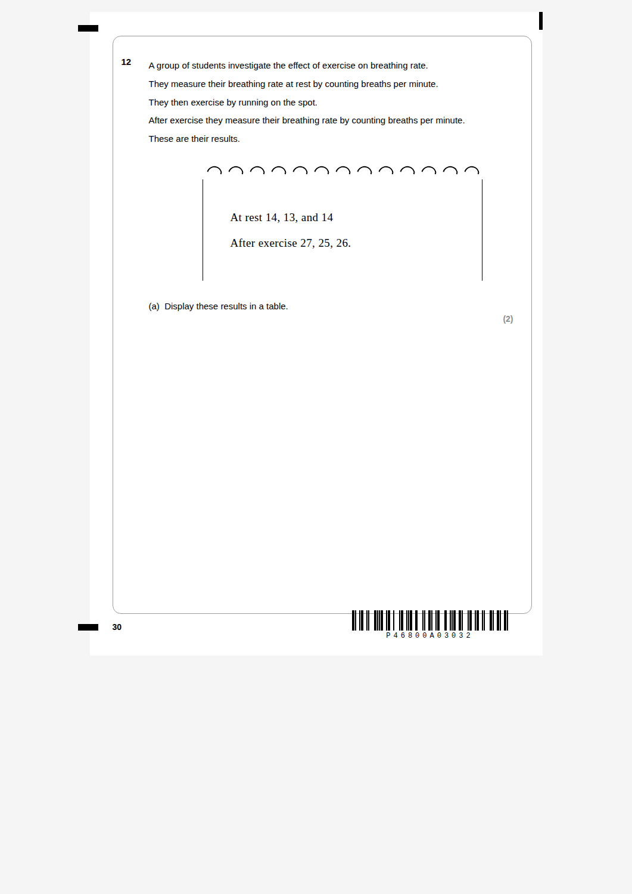12
A group of students investigate the effect of exercise on breathing rate.
They measure their breathing rate at rest by counting breaths per minute.
They then exercise by running on the spot.
After exercise they measure their breathing rate by counting breaths per minute.
These are their results.
At rest 14, 13, and 14
After exercise 27, 25, 26.
(a) Display these results in a table.
(2)
30
P46800A03032